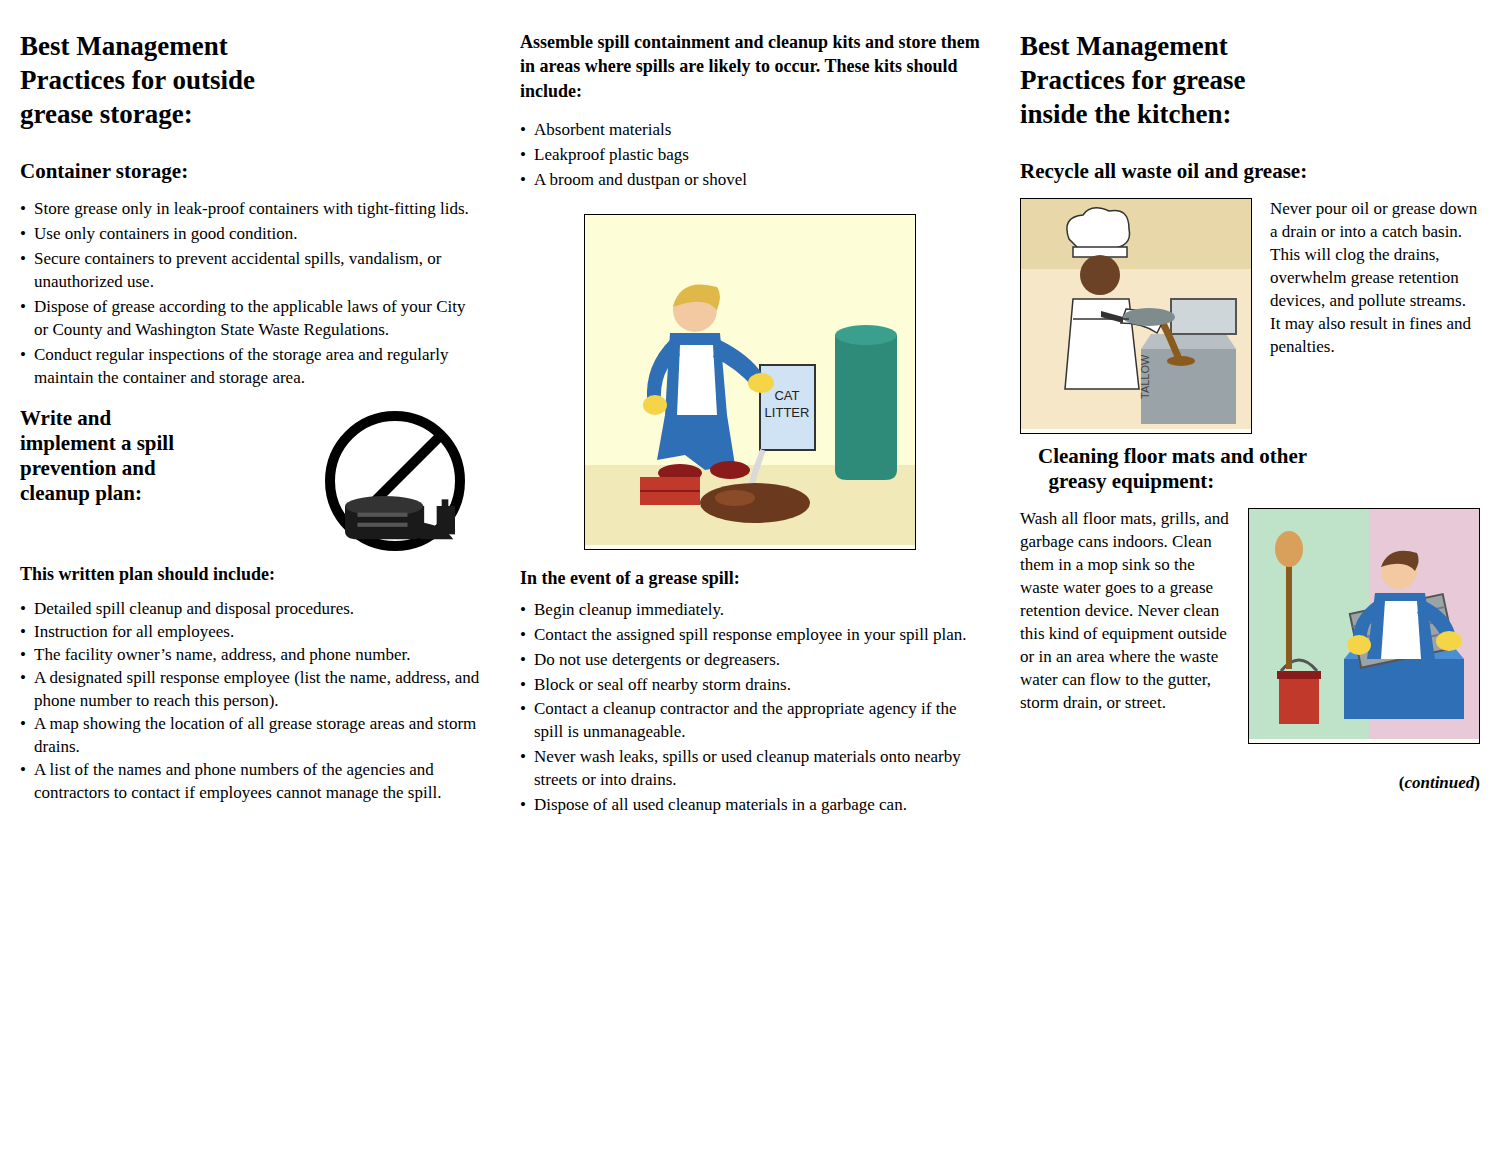Best Management
Practices for outside
grease storage:
Container storage:
Store grease only in leak-proof containers with tight-fitting lids.
Use only containers in good condition.
Secure containers to prevent accidental spills, vandalism, or unauthorized use.
Dispose of grease according to the applicable laws of your City or County and Washington State Waste Regulations.
Conduct regular inspections of the storage area and regularly maintain the container and storage area.
Write and
implement a spill
prevention and
cleanup plan:
This written plan should include:
Detailed spill cleanup and disposal procedures.
Instruction for all employees.
The facility owner’s name, address, and phone number.
A designated spill response employee (list the name, address, and phone number to reach this person).
A map showing the location of all grease storage areas and storm drains.
A list of the names and phone numbers of the agencies and contractors to contact if employees cannot manage the spill.
Assemble spill containment and cleanup kits and store them in areas where spills are likely to occur. These kits should include:
Absorbent materials
Leakproof plastic bags
A broom and dustpan or shovel
CAT LITTER
In the event of a grease spill:
Begin cleanup immediately.
Contact the assigned spill response employee in your spill plan.
Do not use detergents or degreasers.
Block or seal off nearby storm drains.
Contact a cleanup contractor and the appropriate agency if the spill is unmanageable.
Never wash leaks, spills or used cleanup materials onto nearby streets or into drains.
Dispose of all used cleanup materials in a garbage can.
Best Management
Practices for grease
inside the kitchen:
Recycle all waste oil and grease:
TALLOW
Never pour oil or grease down a drain or into a catch basin. This will clog the drains, overwhelm grease retention devices, and pollute streams. It may also result in fines and penalties.
Cleaning floor mats and other
greasy equipment:
Wash all floor mats, grills, and garbage cans indoors. Clean them in a mop sink so the waste water goes to a grease retention device. Never clean this kind of equipment outside or in an area where the waste water can flow to the gutter, storm drain, or street.
(continued)